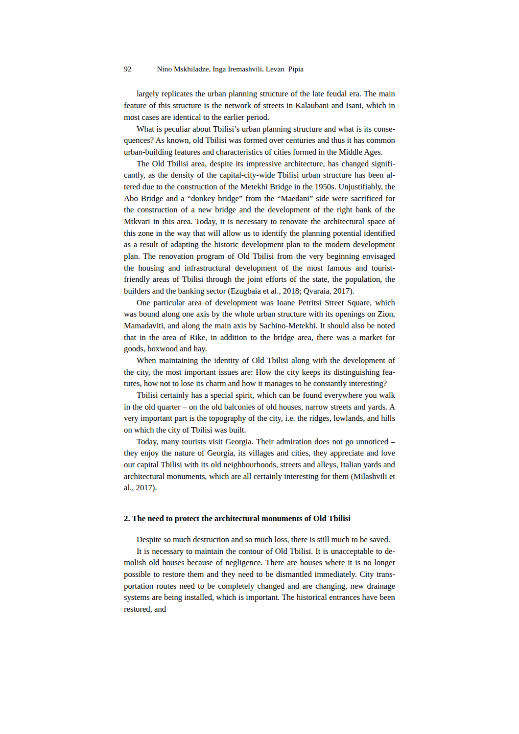92 Nino Mskhiladze, Inga Iremashvili, Levan Pipia
largely replicates the urban planning structure of the late feudal era. The main feature of this structure is the network of streets in Kalaubani and Isani, which in most cases are identical to the earlier period.
What is peculiar about Tbilisi’s urban planning structure and what is its consequences? As known, old Tbilisi was formed over centuries and thus it has common urban-building features and characteristics of cities formed in the Middle Ages.
The Old Tbilisi area, despite its impressive architecture, has changed significantly, as the density of the capital-city-wide Tbilisi urban structure has been altered due to the construction of the Metekhi Bridge in the 1950s. Unjustifiably, the Abo Bridge and a “donkey bridge” from the “Maedani” side were sacrificed for the construction of a new bridge and the development of the right bank of the Mtkvari in this area. Today, it is necessary to renovate the architectural space of this zone in the way that will allow us to identify the planning potential identified as a result of adapting the historic development plan to the modern development plan. The renovation program of Old Tbilisi from the very beginning envisaged the housing and infrastructural development of the most famous and tourist-friendly areas of Tbilisi through the joint efforts of the state, the population, the builders and the banking sector (Ezugbaia et al., 2018; Qvaraia, 2017).
One particular area of development was Ioane Petritsi Street Square, which was bound along one axis by the whole urban structure with its openings on Zion, Mamadaviti, and along the main axis by Sachino-Metekhi. It should also be noted that in the area of Rike, in addition to the bridge area, there was a market for goods, boxwood and hay.
When maintaining the identity of Old Tbilisi along with the development of the city, the most important issues are: How the city keeps its distinguishing features, how not to lose its charm and how it manages to be constantly interesting?
Tbilisi certainly has a special spirit, which can be found everywhere you walk in the old quarter – on the old balconies of old houses, narrow streets and yards. A very important part is the topography of the city, i.e. the ridges, lowlands, and hills on which the city of Tbilisi was built.
Today, many tourists visit Georgia. Their admiration does not go unnoticed – they enjoy the nature of Georgia, its villages and cities, they appreciate and love our capital Tbilisi with its old neighbourhoods, streets and alleys, Italian yards and architectural monuments, which are all certainly interesting for them (Milashvili et al., 2017).
2. The need to protect the architectural monuments of Old Tbilisi
Despite so much destruction and so much loss, there is still much to be saved.
It is necessary to maintain the contour of Old Tbilisi. It is unacceptable to demolish old houses because of negligence. There are houses where it is no longer possible to restore them and they need to be dismantled immediately. City transportation routes need to be completely changed and are changing, new drainage systems are being installed, which is important. The historical entrances have been restored, and